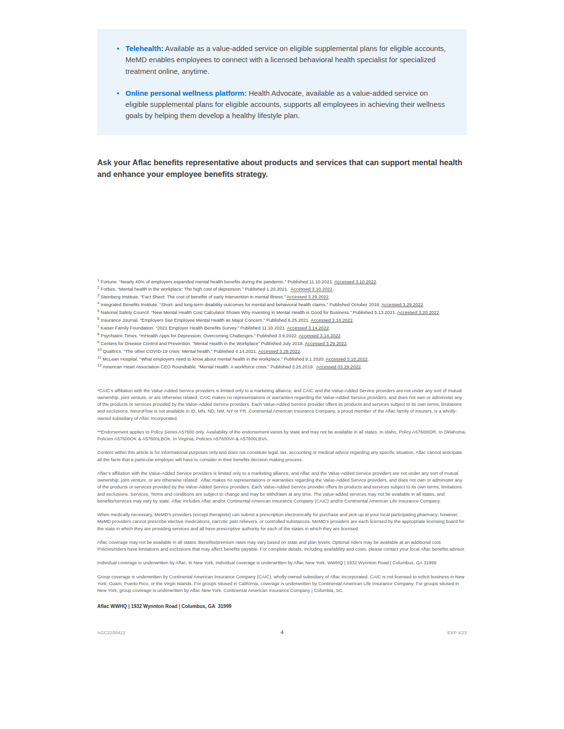Telehealth: Available as a value-added service on eligible supplemental plans for eligible accounts, MeMD enables employees to connect with a licensed behavioral health specialist for specialized treatment online, anytime.
Online personal wellness platform: Health Advocate, available as a value-added service on eligible supplemental plans for eligible accounts, supports all employees in achieving their wellness goals by helping them develop a healthy lifestyle plan.
Ask your Aflac benefits representative about products and services that can support mental health and enhance your employee benefits strategy.
1 Fortune. “Nearly 40% of employers expanded mental health benefits during the pandemic.” Published 11.10.2021. Accessed 3.10.2022.
2 Forbes. “Mental health in the workplace: The high cost of depression.” Published 1.20.2021. Accessed 3.10.2022.
3 Steinberg Institute. “Fact Sheet: The cost of benefits of early intervention in mental illness.” Accessed 3.29.2022.
4 Integrated Benefits Institute. “Short- and long-term disability outcomes for mental and behavioral health claims.” Published October 2018. Accessed 3.29.2022.
5 National Safety Council. “New Mental Health Cost Calculator Shows Why Investing in Mental Health is Good for Business.” Published 5.13.2021. Accessed 3.20.2022.
6 Insurance Journal. “Employers See Employee Mental Health as Major Concern.” Published 6.25.2021. Accessed 3.14.2022.
7 Kaiser Family Foundation. “2021 Employer Health Benefits Survey.” Published 11.10.2021. Accessed 3.14.2022.
8 Psychiatric Times. “mHealth Apps for Depression: Overcoming Challenges.” Published 3.9.2022. Accessed 3.14.2022.
9 Centers for Disease Control and Prevention. “Mental Health in the Workplace” Published July 2018. Accessed 3.29.2022.
10 Qualtrics. “The other COVID-19 crisis: Mental health.” Published 4.14.2021. Accessed 3.29.2022.
11 McLean Hospital. “What employers need to know about mental health in the workplace.” Published 9.1.2020. Accessed 3.10.2022.
12 American Heart Association CEO Roundtable. “Mental Health: A workforce crisis.” Published 3.25.2019. Accessed 03.29.2022.
*CAIC’s affiliation with the Value-Added Service providers is limited only to a marketing alliance, and CAIC and the Value-Added Service providers are not under any sort of mutual ownership, joint venture, or are otherwise related. CAIC makes no representations or warranties regarding the Value-Added Service providers, and does not own or administer any of the products or services provided by the Value-Added Service providers. Each Value-Added Service provider offers its products and services subject to its own terms, limitations and exclusions. NeuroFlow is not available in ID, MN, ND, NM, NY or PR. Continental American Insurance Company, a proud member of the Aflac family of insurers, is a wholly-owned subsidiary of Aflac Incorporated.
**Endorsement applies to Policy Series A57600 only. Availability of the endorsement varies by state and may not be available in all states. In Idaho, Policy A57600IDR. In Oklahoma, Policies A57600OK & A57600LBOK. In Virginia, Policies A57600VA & A57600LBVA.
Content within this article is for informational purposes only and does not constitute legal, tax, accounting or medical advice regarding any specific situation. Aflac cannot anticipate all the facts that a particular employer will have to consider in their benefits decision-making process.
Aflac’s affiliation with the Value-Added Service providers is limited only to a marketing alliance, and Aflac and the Value-Added Service providers are not under any sort of mutual ownership, joint venture, or are otherwise related. Aflac makes no representations or warranties regarding the Value-Added Service providers, and does not own or administer any of the products or services provided by the Value-Added Service providers. Each Value-Added Service provider offers its products and services subject to its own terms, limitations and exclusions. Services, Terms and conditions are subject to change and may be withdrawn at any time. The value-added services may not be available in all states, and benefits/services may vary by state. Aflac includes Aflac and/or Continental American Insurance Company (CAIC) and/or Continental American Life Insurance Company.
When medically necessary, MeMD’s providers (except therapists) can submit a prescription electronically for purchase and pick-up at your local participating pharmacy; however, MeMD providers cannot prescribe elective medications, narcotic pain relievers, or controlled substances. MeMD’s providers are each licensed by the appropriate licensing board for the state in which they are providing services and all have prescriptive authority for each of the states in which they are licensed.
Aflac coverage may not be available in all states. Benefits/premium rates may vary based on state and plan levels. Optional riders may be available at an additional cost. Policies/riders have limitations and exclusions that may affect benefits payable. For complete details, including availability and costs, please contact your local Aflac benefits advisor.
Individual coverage is underwritten by Aflac. In New York, individual coverage is underwritten by Aflac New York. WWHQ | 1932 Wynnton Road | Columbus, GA 31999
Group coverage is underwritten by Continental American Insurance Company (CAIC), wholly-owned subsidiary of Aflac Incorporated. CAIC is not licensed to solicit business in New York, Guam, Puerto Rico, or the Virgin Islands. For groups sitused in California, coverage is underwritten by Continental American Life Insurance Company. For groups sitused in New York, group coverage is underwritten by Aflac New York. Continental American Insurance Company | Columbia, SC.
Aflac WWHQ | 1932 Wynnton Road | Columbus, GA 31999
AGC2200422 4 EXP 4/23